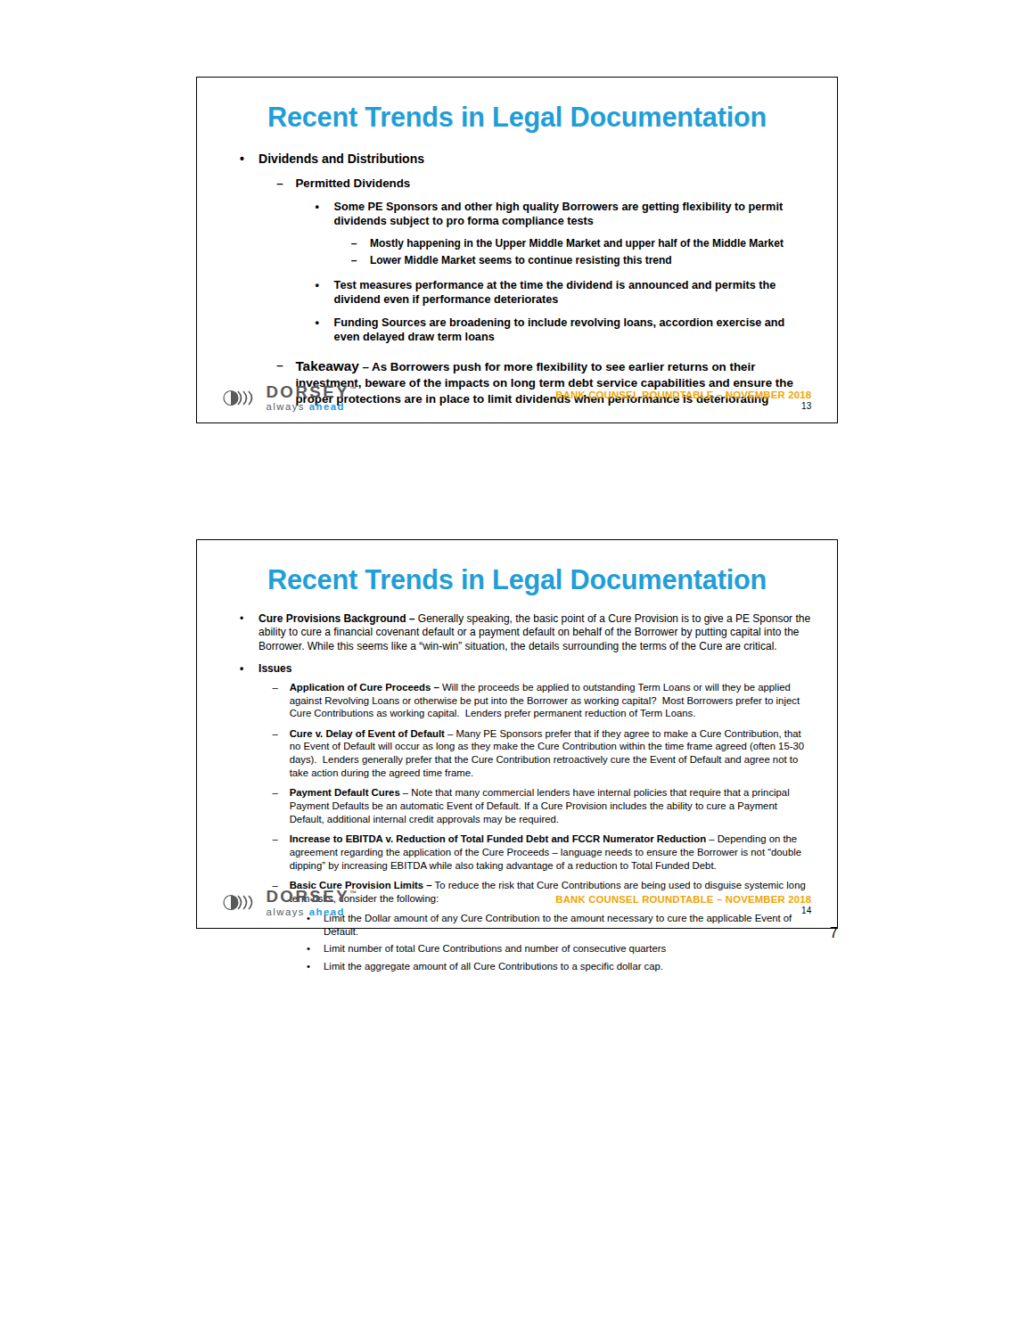Recent Trends in Legal Documentation
Dividends and Distributions
Permitted Dividends
Some PE Sponsors and other high quality Borrowers are getting flexibility to permit dividends subject to pro forma compliance tests
Mostly happening in the Upper Middle Market and upper half of the Middle Market
Lower Middle Market seems to continue resisting this trend
Test measures performance at the time the dividend is announced and permits the dividend even if performance deteriorates
Funding Sources are broadening to include revolving loans, accordion exercise and even delayed draw term loans
Takeaway – As Borrowers push for more flexibility to see earlier returns on their investment, beware of the impacts on long term debt service capabilities and ensure the proper protections are in place to limit dividends when performance is deteriorating
DORSEY™
always ahead
BANK COUNSEL ROUNDTABLE – NOVEMBER 2018
13
Recent Trends in Legal Documentation
Cure Provisions Background – Generally speaking, the basic point of a Cure Provision is to give a PE Sponsor the ability to cure a financial covenant default or a payment default on behalf of the Borrower by putting capital into the Borrower. While this seems like a “win-win” situation, the details surrounding the terms of the Cure are critical.
Issues
Application of Cure Proceeds – Will the proceeds be applied to outstanding Term Loans or will they be applied against Revolving Loans or otherwise be put into the Borrower as working capital? Most Borrowers prefer to inject Cure Contributions as working capital. Lenders prefer permanent reduction of Term Loans.
Cure v. Delay of Event of Default – Many PE Sponsors prefer that if they agree to make a Cure Contribution, that no Event of Default will occur as long as they make the Cure Contribution within the time frame agreed (often 15-30 days). Lenders generally prefer that the Cure Contribution retroactively cure the Event of Default and agree not to take action during the agreed time frame.
Payment Default Cures – Note that many commercial lenders have internal policies that require that a principal Payment Defaults be an automatic Event of Default. If a Cure Provision includes the ability to cure a Payment Default, additional internal credit approvals may be required.
Increase to EBITDA v. Reduction of Total Funded Debt and FCCR Numerator Reduction – Depending on the agreement regarding the application of the Cure Proceeds – language needs to ensure the Borrower is not “double dipping” by increasing EBITDA while also taking advantage of a reduction to Total Funded Debt.
Basic Cure Provision Limits – To reduce the risk that Cure Contributions are being used to disguise systemic long term risks, consider the following:
Limit the Dollar amount of any Cure Contribution to the amount necessary to cure the applicable Event of Default.
Limit number of total Cure Contributions and number of consecutive quarters
Limit the aggregate amount of all Cure Contributions to a specific dollar cap.
DORSEY™
always ahead
BANK COUNSEL ROUNDTABLE – NOVEMBER 2018
14
7